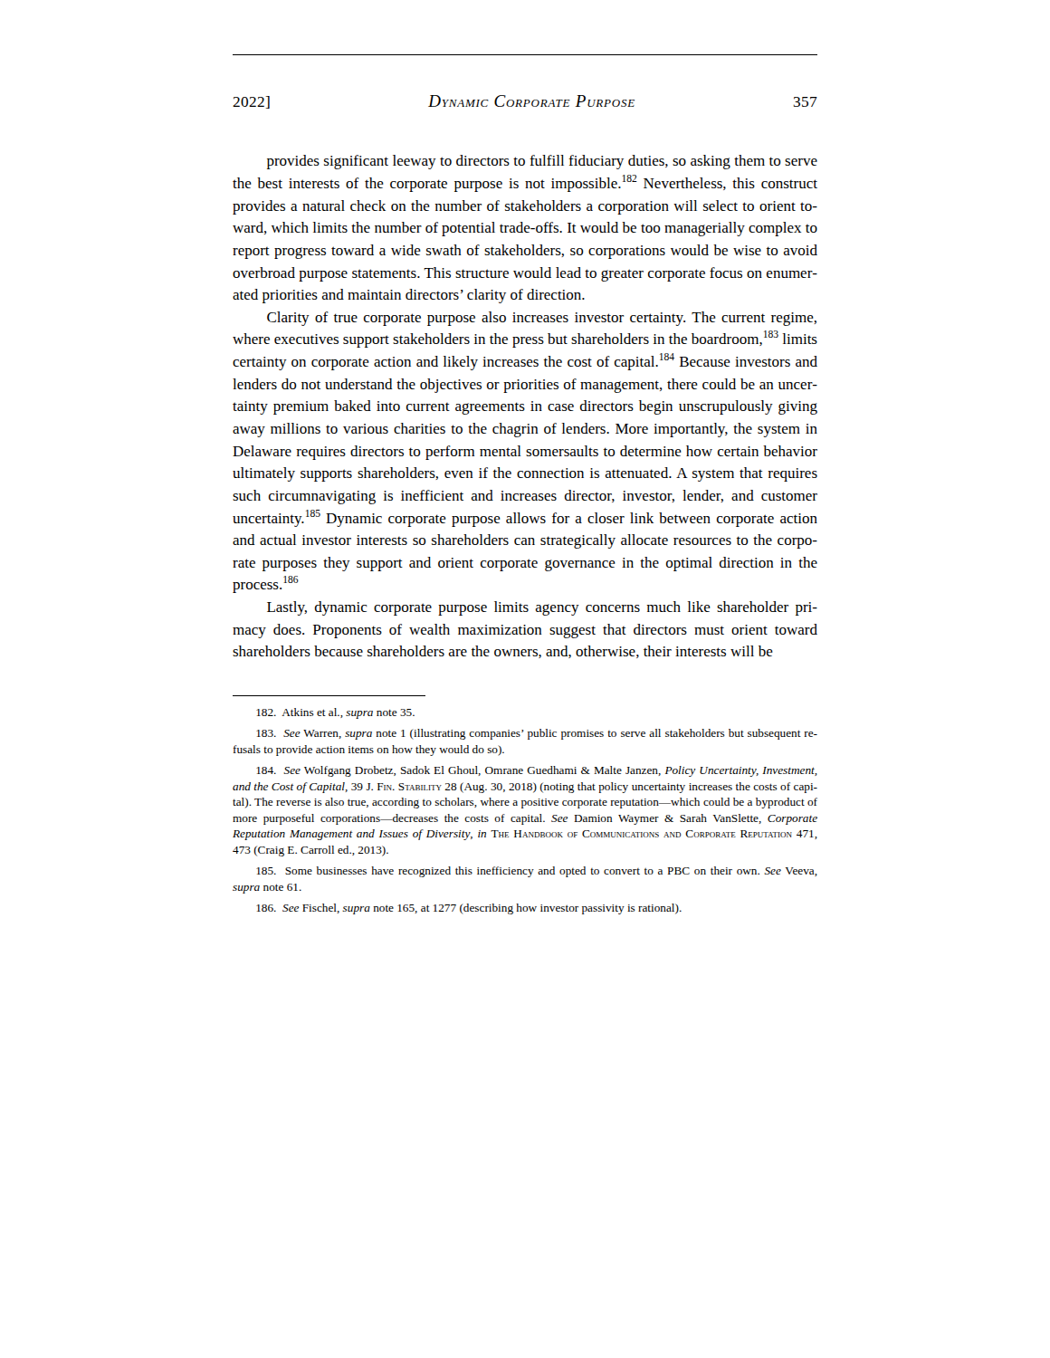2022] Dynamic Corporate Purpose 357
provides significant leeway to directors to fulfill fiduciary duties, so asking them to serve the best interests of the corporate purpose is not impossible.182 Nevertheless, this construct provides a natural check on the number of stakeholders a corporation will select to orient toward, which limits the number of potential trade-offs. It would be too managerially complex to report progress toward a wide swath of stakeholders, so corporations would be wise to avoid overbroad purpose statements. This structure would lead to greater corporate focus on enumerated priorities and maintain directors’ clarity of direction.
Clarity of true corporate purpose also increases investor certainty. The current regime, where executives support stakeholders in the press but shareholders in the boardroom,183 limits certainty on corporate action and likely increases the cost of capital.184 Because investors and lenders do not understand the objectives or priorities of management, there could be an uncertainty premium baked into current agreements in case directors begin unscrupulously giving away millions to various charities to the chagrin of lenders. More importantly, the system in Delaware requires directors to perform mental somersaults to determine how certain behavior ultimately supports shareholders, even if the connection is attenuated. A system that requires such circumnavigating is inefficient and increases director, investor, lender, and customer uncertainty.185 Dynamic corporate purpose allows for a closer link between corporate action and actual investor interests so shareholders can strategically allocate resources to the corporate purposes they support and orient corporate governance in the optimal direction in the process.186
Lastly, dynamic corporate purpose limits agency concerns much like shareholder primacy does. Proponents of wealth maximization suggest that directors must orient toward shareholders because shareholders are the owners, and, otherwise, their interests will be
182. Atkins et al., supra note 35.
183. See Warren, supra note 1 (illustrating companies’ public promises to serve all stakeholders but subsequent refusals to provide action items on how they would do so).
184. See Wolfgang Drobetz, Sadok El Ghoul, Omrane Guedhami & Malte Janzen, Policy Uncertainty, Investment, and the Cost of Capital, 39 J. Fin. Stability 28 (Aug. 30, 2018) (noting that policy uncertainty increases the costs of capital). The reverse is also true, according to scholars, where a positive corporate reputation—which could be a byproduct of more purposeful corporations—decreases the costs of capital. See Damion Waymer & Sarah VanSlette, Corporate Reputation Management and Issues of Diversity, in The Handbook of Communications and Corporate Reputation 471, 473 (Craig E. Carroll ed., 2013).
185. Some businesses have recognized this inefficiency and opted to convert to a PBC on their own. See Veeva, supra note 61.
186. See Fischel, supra note 165, at 1277 (describing how investor passivity is rational).